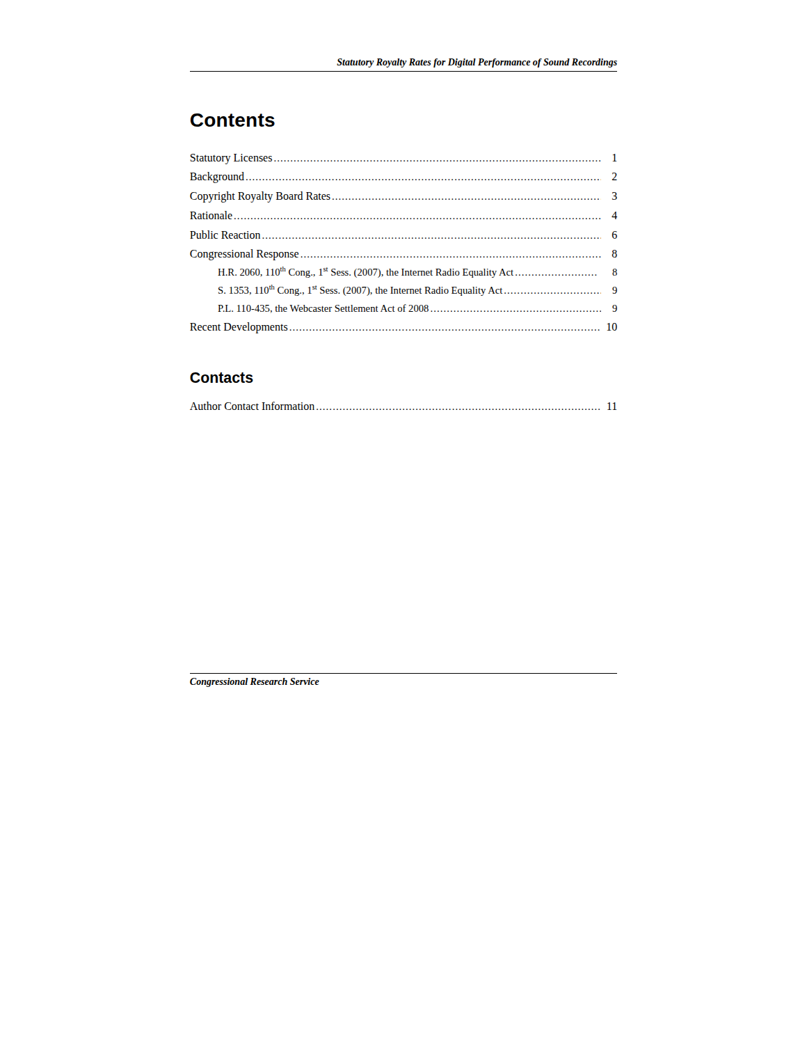Statutory Royalty Rates for Digital Performance of Sound Recordings
Contents
Statutory Licenses ........................................................................................................................... 1
Background ..................................................................................................................................... 2
Copyright Royalty Board Rates ......................................................................................................... 3
Rationale ......................................................................................................................................... 4
Public Reaction ................................................................................................................................. 6
Congressional Response ..................................................................................................................... 8
H.R. 2060, 110th Cong., 1st Sess. (2007), the Internet Radio Equality Act ......................... 8
S. 1353, 110th Cong., 1st Sess. (2007), the Internet Radio Equality Act .............................. 9
P.L. 110-435, the Webcaster Settlement Act of 2008 ........................................................ 9
Recent Developments ....................................................................................................................... 10
Contacts
Author Contact Information ................................................................................................................. 11
Congressional Research Service